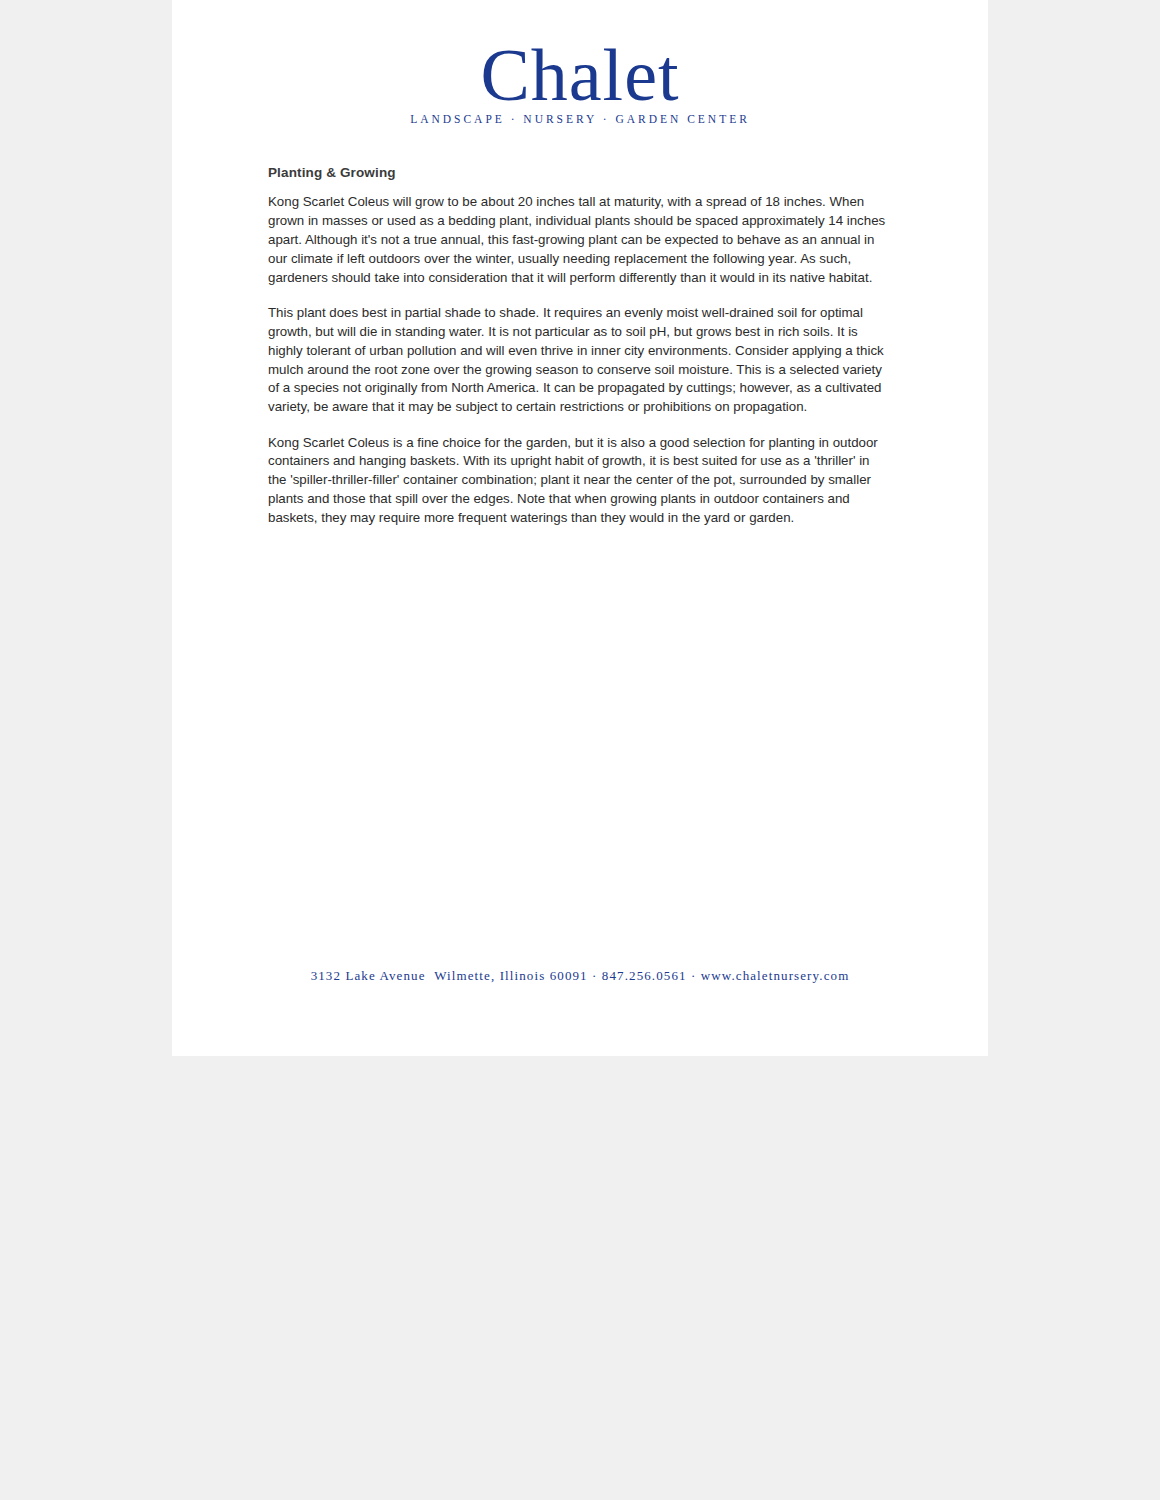Chalet
Landscape · Nursery · Garden Center
Planting & Growing
Kong Scarlet Coleus will grow to be about 20 inches tall at maturity, with a spread of 18 inches. When grown in masses or used as a bedding plant, individual plants should be spaced approximately 14 inches apart. Although it's not a true annual, this fast-growing plant can be expected to behave as an annual in our climate if left outdoors over the winter, usually needing replacement the following year. As such, gardeners should take into consideration that it will perform differently than it would in its native habitat.
This plant does best in partial shade to shade. It requires an evenly moist well-drained soil for optimal growth, but will die in standing water. It is not particular as to soil pH, but grows best in rich soils. It is highly tolerant of urban pollution and will even thrive in inner city environments. Consider applying a thick mulch around the root zone over the growing season to conserve soil moisture. This is a selected variety of a species not originally from North America. It can be propagated by cuttings; however, as a cultivated variety, be aware that it may be subject to certain restrictions or prohibitions on propagation.
Kong Scarlet Coleus is a fine choice for the garden, but it is also a good selection for planting in outdoor containers and hanging baskets. With its upright habit of growth, it is best suited for use as a 'thriller' in the 'spiller-thriller-filler' container combination; plant it near the center of the pot, surrounded by smaller plants and those that spill over the edges. Note that when growing plants in outdoor containers and baskets, they may require more frequent waterings than they would in the yard or garden.
3132 Lake Avenue Wilmette, Illinois 60091 · 847.256.0561 · www.chaletnursery.com